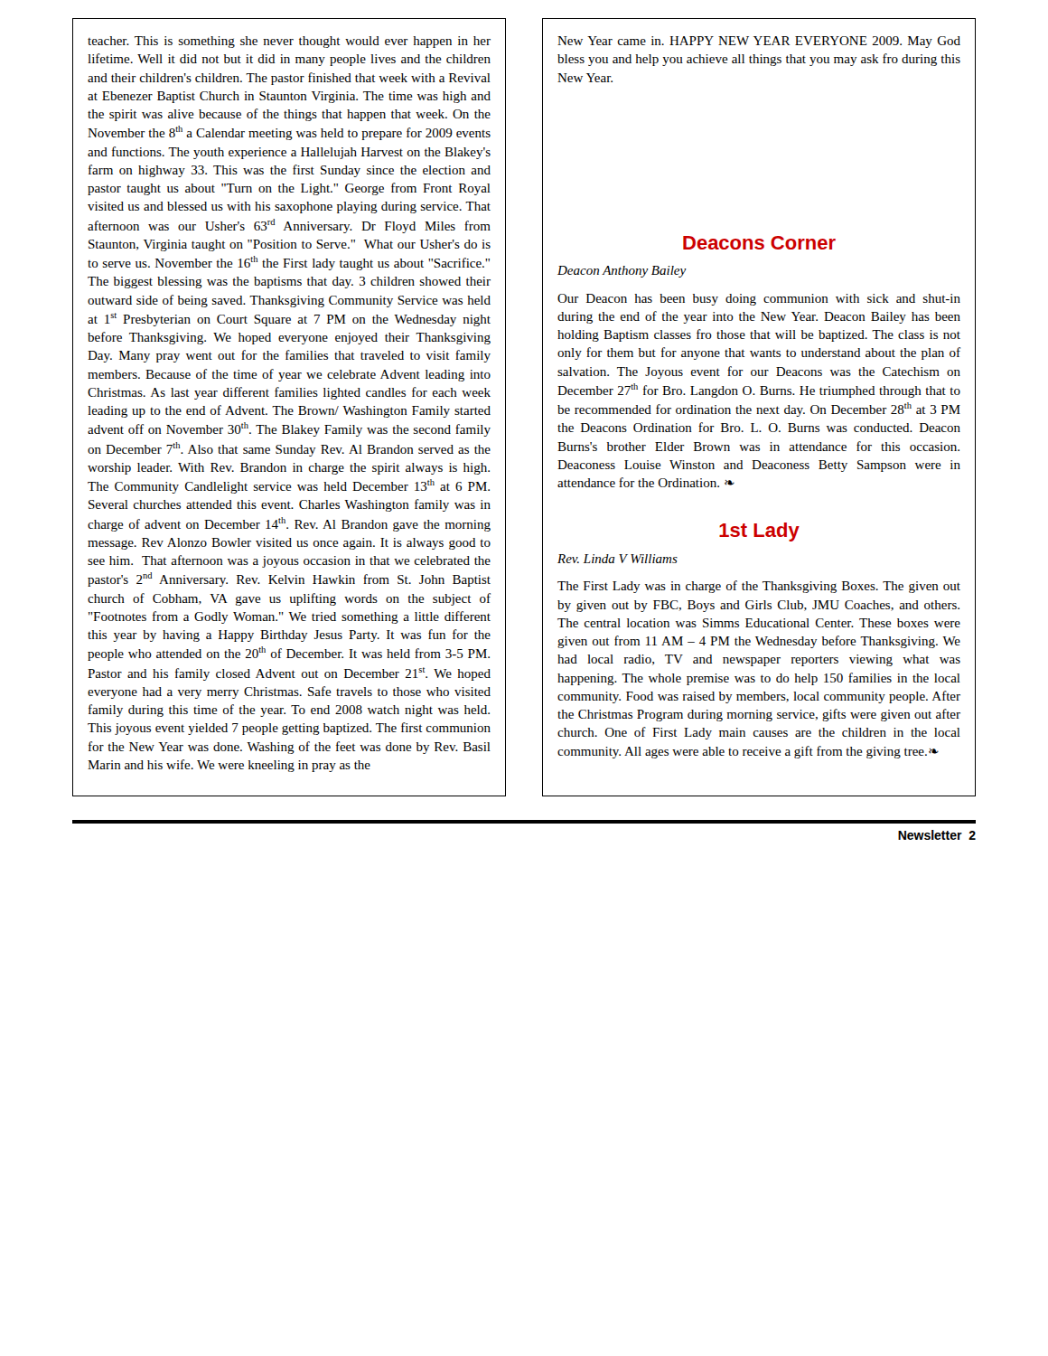teacher. This is something she never thought would ever happen in her lifetime. Well it did not but it did in many people lives and the children and their children's children. The pastor finished that week with a Revival at Ebenezer Baptist Church in Staunton Virginia. The time was high and the spirit was alive because of the things that happen that week. On the November the 8th a Calendar meeting was held to prepare for 2009 events and functions. The youth experience a Hallelujah Harvest on the Blakey's farm on highway 33. This was the first Sunday since the election and pastor taught us about "Turn on the Light." George from Front Royal visited us and blessed us with his saxophone playing during service. That afternoon was our Usher's 63rd Anniversary. Dr Floyd Miles from Staunton, Virginia taught on "Position to Serve." What our Usher's do is to serve us. November the 16th the First lady taught us about "Sacrifice." The biggest blessing was the baptisms that day. 3 children showed their outward side of being saved. Thanksgiving Community Service was held at 1st Presbyterian on Court Square at 7 PM on the Wednesday night before Thanksgiving. We hoped everyone enjoyed their Thanksgiving Day. Many pray went out for the families that traveled to visit family members. Because of the time of year we celebrate Advent leading into Christmas. As last year different families lighted candles for each week leading up to the end of Advent. The Brown/ Washington Family started advent off on November 30th. The Blakey Family was the second family on December 7th. Also that same Sunday Rev. Al Brandon served as the worship leader. With Rev. Brandon in charge the spirit always is high. The Community Candlelight service was held December 13th at 6 PM. Several churches attended this event. Charles Washington family was in charge of advent on December 14th. Rev. Al Brandon gave the morning message. Rev Alonzo Bowler visited us once again. It is always good to see him. That afternoon was a joyous occasion in that we celebrated the pastor's 2nd Anniversary. Rev. Kelvin Hawkin from St. John Baptist church of Cobham, VA gave us uplifting words on the subject of "Footnotes from a Godly Woman." We tried something a little different this year by having a Happy Birthday Jesus Party. It was fun for the people who attended on the 20th of December. It was held from 3-5 PM. Pastor and his family closed Advent out on December 21st. We hoped everyone had a very merry Christmas. Safe travels to those who visited family during this time of the year. To end 2008 watch night was held. This joyous event yielded 7 people getting baptized. The first communion for the New Year was done. Washing of the feet was done by Rev. Basil Marin and his wife. We were kneeling in pray as the
New Year came in. HAPPY NEW YEAR EVERYONE 2009. May God bless you and help you achieve all things that you may ask fro during this New Year.
Deacons Corner
Deacon Anthony Bailey
Our Deacon has been busy doing communion with sick and shut-in during the end of the year into the New Year. Deacon Bailey has been holding Baptism classes fro those that will be baptized. The class is not only for them but for anyone that wants to understand about the plan of salvation. The Joyous event for our Deacons was the Catechism on December 27th for Bro. Langdon O. Burns. He triumphed through that to be recommended for ordination the next day. On December 28th at 3 PM the Deacons Ordination for Bro. L. O. Burns was conducted. Deacon Burns's brother Elder Brown was in attendance for this occasion. Deaconess Louise Winston and Deaconess Betty Sampson were in attendance for the Ordination. ❧
1st Lady
Rev. Linda V Williams
The First Lady was in charge of the Thanksgiving Boxes. The given out by given out by FBC, Boys and Girls Club, JMU Coaches, and others. The central location was Simms Educational Center. These boxes were given out from 11 AM – 4 PM the Wednesday before Thanksgiving. We had local radio, TV and newspaper reporters viewing what was happening. The whole premise was to do help 150 families in the local community. Food was raised by members, local community people. After the Christmas Program during morning service, gifts were given out after church. One of First Lady main causes are the children in the local community. All ages were able to receive a gift from the giving tree.❧
Newsletter 2